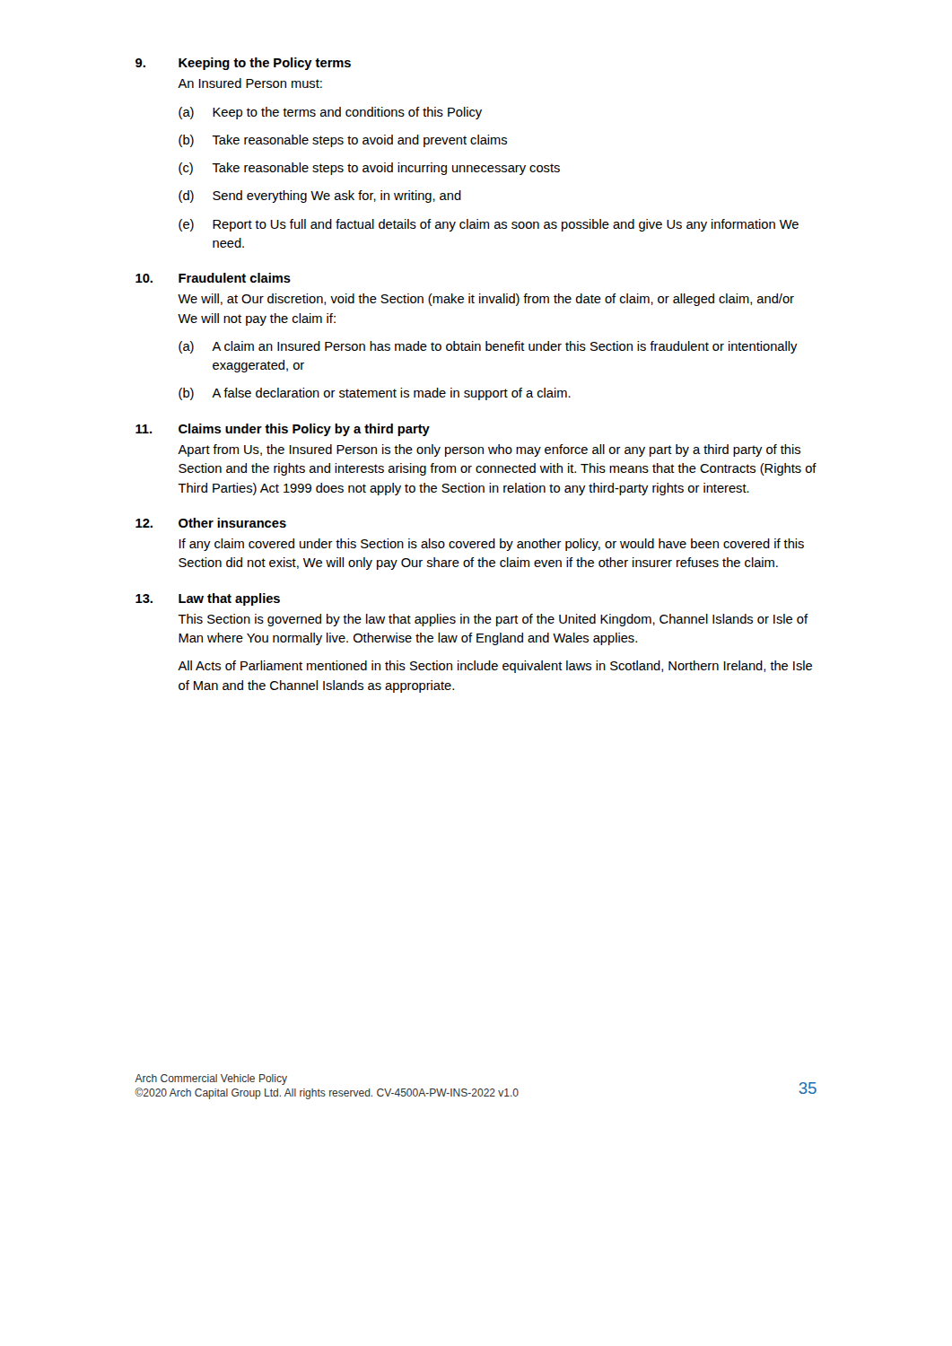Keeping to the Policy terms
An Insured Person must:
Keep to the terms and conditions of this Policy
Take reasonable steps to avoid and prevent claims
Take reasonable steps to avoid incurring unnecessary costs
Send everything We ask for, in writing, and
Report to Us full and factual details of any claim as soon as possible and give Us any information We need.
Fraudulent claims
We will, at Our discretion, void the Section (make it invalid) from the date of claim, or alleged claim, and/or We will not pay the claim if:
A claim an Insured Person has made to obtain benefit under this Section is fraudulent or intentionally exaggerated, or
A false declaration or statement is made in support of a claim.
Claims under this Policy by a third party
Apart from Us, the Insured Person is the only person who may enforce all or any part by a third party of this Section and the rights and interests arising from or connected with it. This means that the Contracts (Rights of Third Parties) Act 1999 does not apply to the Section in relation to any third-party rights or interest.
Other insurances
If any claim covered under this Section is also covered by another policy, or would have been covered if this Section did not exist, We will only pay Our share of the claim even if the other insurer refuses the claim.
Law that applies
This Section is governed by the law that applies in the part of the United Kingdom, Channel Islands or Isle of Man where You normally live. Otherwise the law of England and Wales applies.
All Acts of Parliament mentioned in this Section include equivalent laws in Scotland, Northern Ireland, the Isle of Man and the Channel Islands as appropriate.
Arch Commercial Vehicle Policy
©2020 Arch Capital Group Ltd. All rights reserved. CV-4500A-PW-INS-2022 v1.0
35